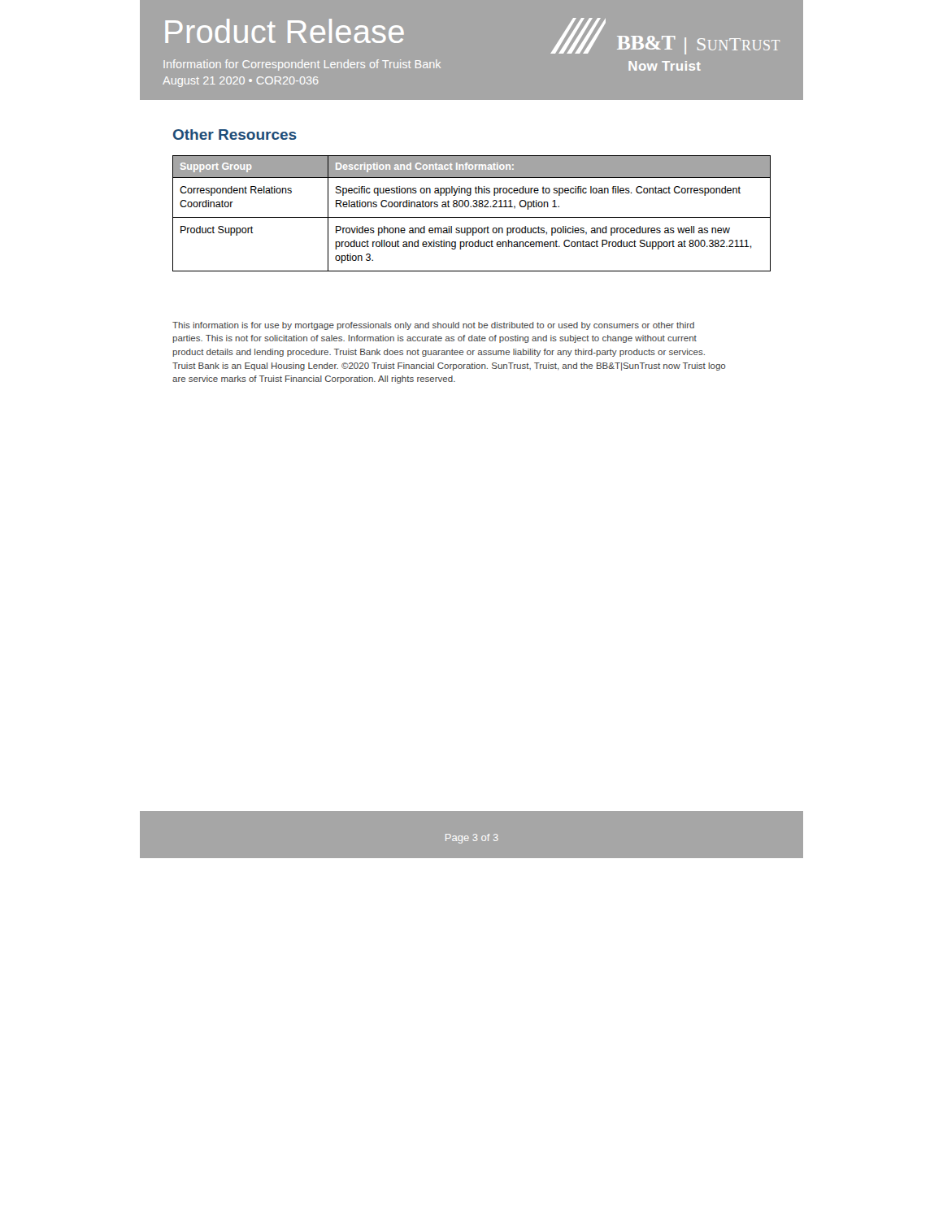Product Release
Information for Correspondent Lenders of Truist Bank
August 21 2020 • COR20-036
BB&T | SUNTRUST
Now Truist
Other Resources
| Support Group | Description and Contact Information: |
| --- | --- |
| Correspondent Relations Coordinator | Specific questions on applying this procedure to specific loan files. Contact Correspondent Relations Coordinators at 800.382.2111, Option 1. |
| Product Support | Provides phone and email support on products, policies, and procedures as well as new product rollout and existing product enhancement. Contact Product Support at 800.382.2111, option 3. |
This information is for use by mortgage professionals only and should not be distributed to or used by consumers or other third parties. This is not for solicitation of sales. Information is accurate as of date of posting and is subject to change without current product details and lending procedure. Truist Bank does not guarantee or assume liability for any third-party products or services. Truist Bank is an Equal Housing Lender. ©2020 Truist Financial Corporation. SunTrust, Truist, and the BB&T|SunTrust now Truist logo are service marks of Truist Financial Corporation. All rights reserved.
Page 3 of 3